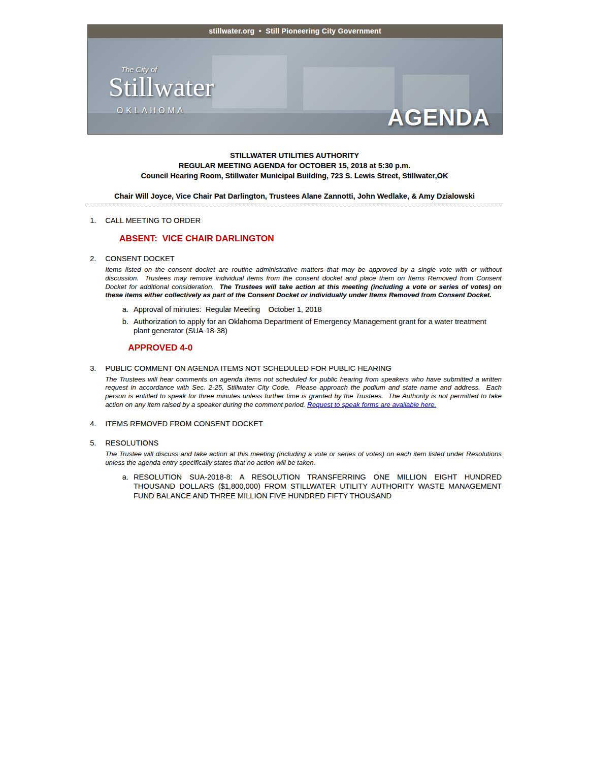stillwater.org • Still Pioneering City Government
The City of
Stillwater
OKLAHOMA
AGENDA
STILLWATER UTILITIES AUTHORITY
REGULAR MEETING AGENDA for OCTOBER 15, 2018 at 5:30 p.m.
Council Hearing Room, Stillwater Municipal Building, 723 S. Lewis Street, Stillwater,OK
Chair Will Joyce, Vice Chair Pat Darlington, Trustees Alane Zannotti, John Wedlake, & Amy Dzialowski
CALL MEETING TO ORDER
ABSENT: VICE CHAIR DARLINGTON
CONSENT DOCKET
Items listed on the consent docket are routine administrative matters that may be approved by a single vote with or without discussion. Trustees may remove individual items from the consent docket and place them on Items Removed from Consent Docket for additional consideration. The Trustees will take action at this meeting (including a vote or series of votes) on these items either collectively as part of the Consent Docket or individually under Items Removed from Consent Docket.
Approval of minutes: Regular Meeting October 1, 2018
Authorization to apply for an Oklahoma Department of Emergency Management grant for a water treatment plant generator (SUA-18-38)
APPROVED 4-0
PUBLIC COMMENT ON AGENDA ITEMS NOT SCHEDULED FOR PUBLIC HEARING
The Trustees will hear comments on agenda items not scheduled for public hearing from speakers who have submitted a written request in accordance with Sec. 2-25, Stillwater City Code. Please approach the podium and state name and address. Each person is entitled to speak for three minutes unless further time is granted by the Trustees. The Authority is not permitted to take action on any item raised by a speaker during the comment period. Request to speak forms are available here.
ITEMS REMOVED FROM CONSENT DOCKET
RESOLUTIONS
The Trustee will discuss and take action at this meeting (including a vote or series of votes) on each item listed under Resolutions unless the agenda entry specifically states that no action will be taken.
RESOLUTION SUA-2018-8: A RESOLUTION TRANSFERRING ONE MILLION EIGHT HUNDRED THOUSAND DOLLARS ($1,800,000) FROM STILLWATER UTILITY AUTHORITY WASTE MANAGEMENT FUND BALANCE AND THREE MILLION FIVE HUNDRED FIFTY THOUSAND